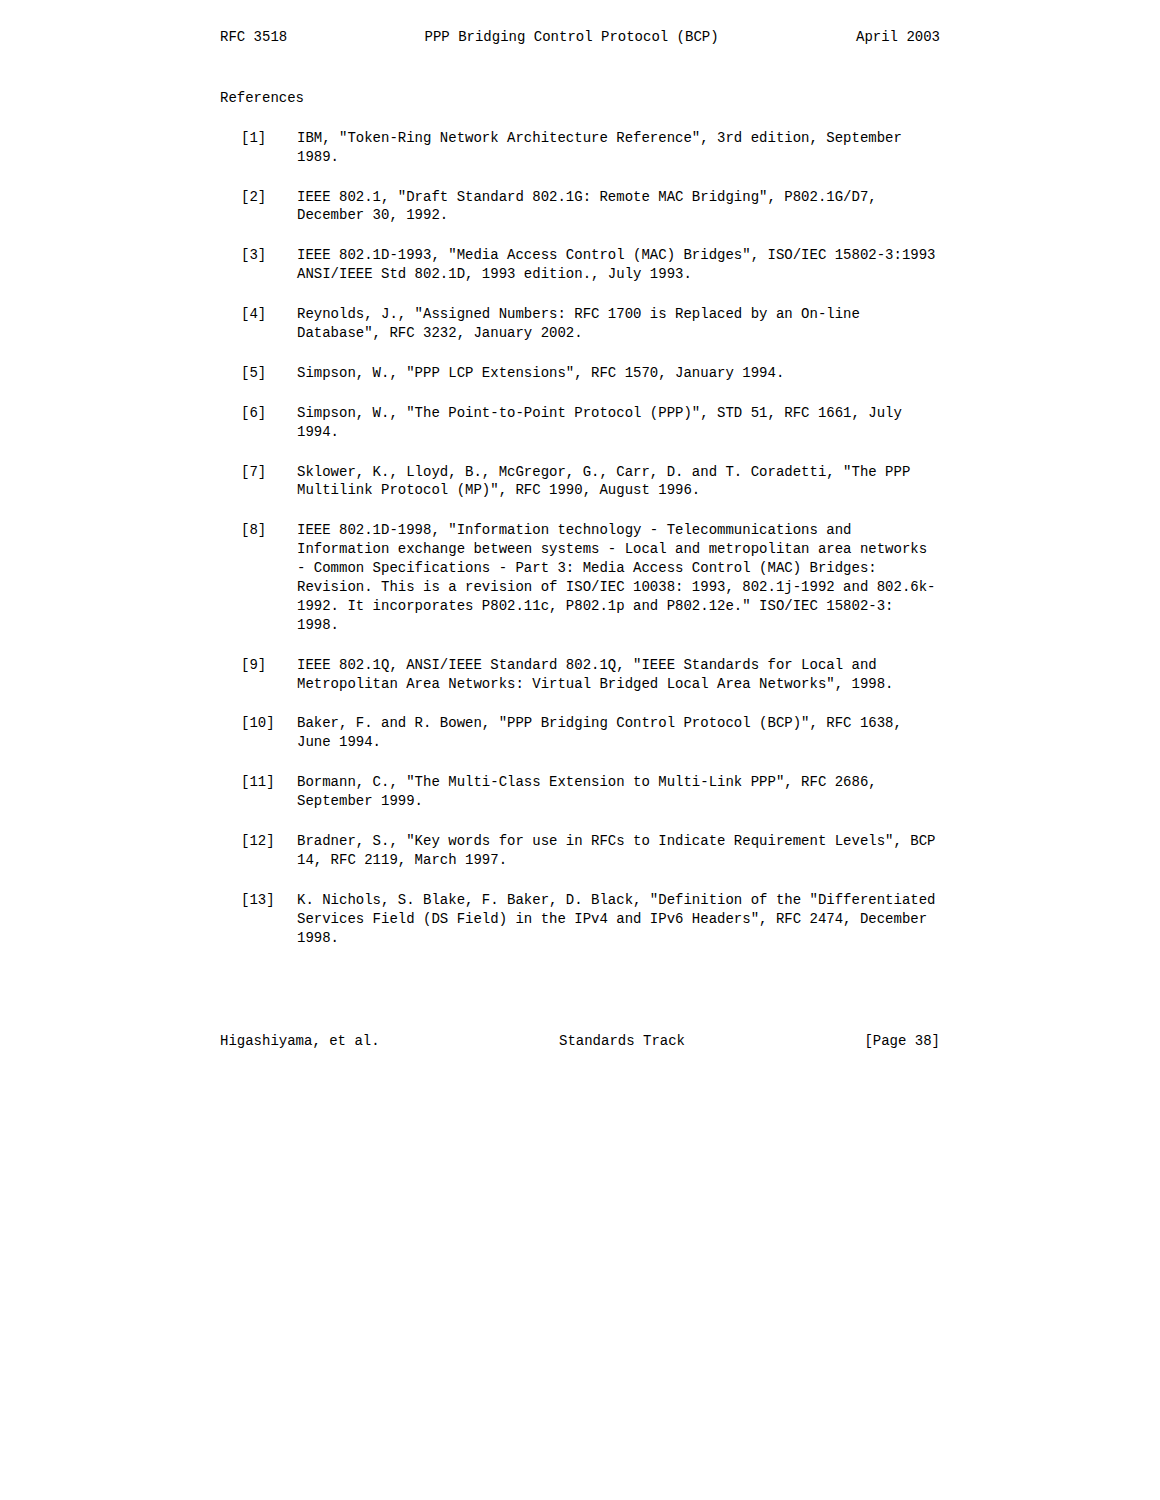RFC 3518 PPP Bridging Control Protocol (BCP) April 2003
References
[1] IBM, "Token-Ring Network Architecture Reference", 3rd edition, September 1989.
[2] IEEE 802.1, "Draft Standard 802.1G: Remote MAC Bridging", P802.1G/D7, December 30, 1992.
[3] IEEE 802.1D-1993, "Media Access Control (MAC) Bridges", ISO/IEC 15802-3:1993 ANSI/IEEE Std 802.1D, 1993 edition., July 1993.
[4] Reynolds, J., "Assigned Numbers: RFC 1700 is Replaced by an On-line Database", RFC 3232, January 2002.
[5] Simpson, W., "PPP LCP Extensions", RFC 1570, January 1994.
[6] Simpson, W., "The Point-to-Point Protocol (PPP)", STD 51, RFC 1661, July 1994.
[7] Sklower, K., Lloyd, B., McGregor, G., Carr, D. and T. Coradetti, "The PPP Multilink Protocol (MP)", RFC 1990, August 1996.
[8] IEEE 802.1D-1998, "Information technology - Telecommunications and Information exchange between systems - Local and metropolitan area networks - Common Specifications - Part 3: Media Access Control (MAC) Bridges: Revision. This is a revision of ISO/IEC 10038: 1993, 802.1j-1992 and 802.6k-1992. It incorporates P802.11c, P802.1p and P802.12e." ISO/IEC 15802-3: 1998.
[9] IEEE 802.1Q, ANSI/IEEE Standard 802.1Q, "IEEE Standards for Local and Metropolitan Area Networks: Virtual Bridged Local Area Networks", 1998.
[10] Baker, F. and R. Bowen, "PPP Bridging Control Protocol (BCP)", RFC 1638, June 1994.
[11] Bormann, C., "The Multi-Class Extension to Multi-Link PPP", RFC 2686, September 1999.
[12] Bradner, S., "Key words for use in RFCs to Indicate Requirement Levels", BCP 14, RFC 2119, March 1997.
[13] K. Nichols, S. Blake, F. Baker, D. Black, "Definition of the "Differentiated Services Field (DS Field) in the IPv4 and IPv6 Headers", RFC 2474, December 1998.
Higashiyama, et al. Standards Track [Page 38]